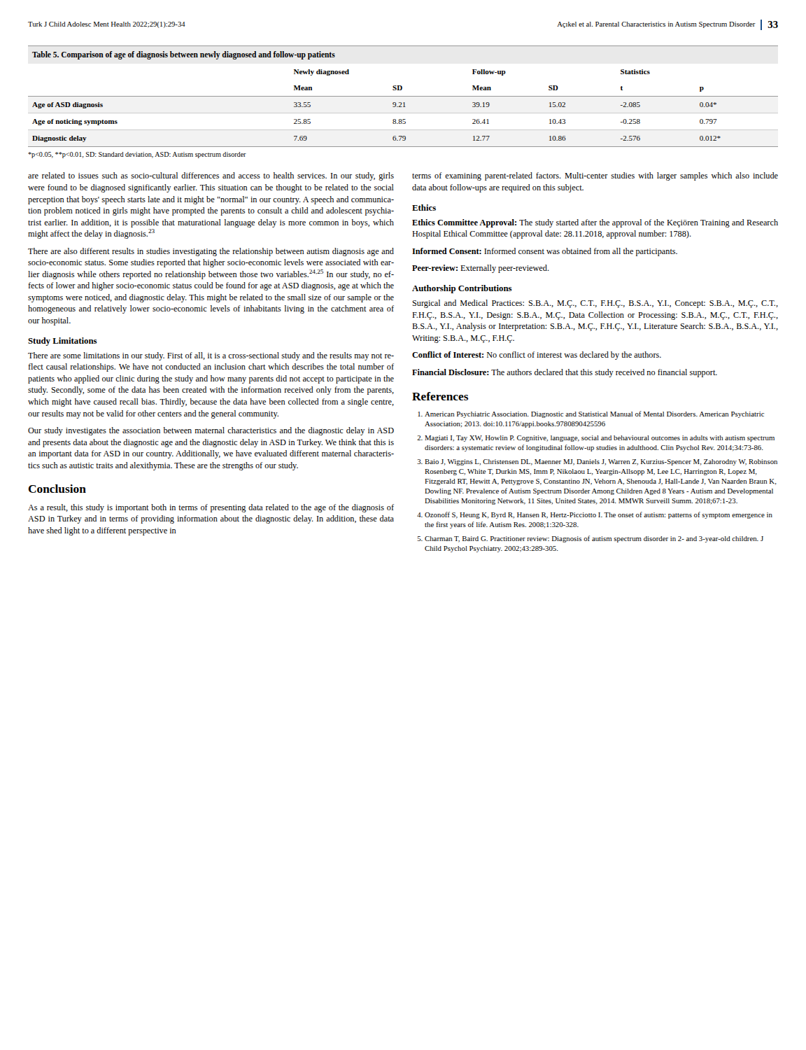Turk J Child Adolesc Ment Health 2022;29(1):29-34
Açıkel et al. Parental Characteristics in Autism Spectrum Disorder 33
Table 5. Comparison of age of diagnosis between newly diagnosed and follow-up patients
| | Newly diagnosed | Follow-up | Statistics |
| --- | --- | --- | --- |
| | Mean | SD | Mean | SD | t | p |
| Age of ASD diagnosis | 33.55 | 9.21 | 39.19 | 15.02 | -2.085 | 0.04* |
| Age of noticing symptoms | 25.85 | 8.85 | 26.41 | 10.43 | -0.258 | 0.797 |
| Diagnostic delay | 7.69 | 6.79 | 12.77 | 10.86 | -2.576 | 0.012* |
*p<0.05, **p<0.01, SD: Standard deviation, ASD: Autism spectrum disorder
are related to issues such as socio-cultural differences and access to health services. In our study, girls were found to be diagnosed significantly earlier. This situation can be thought to be related to the social perception that boys' speech starts late and it might be "normal" in our country. A speech and communication problem noticed in girls might have prompted the parents to consult a child and adolescent psychiatrist earlier. In addition, it is possible that maturational language delay is more common in boys, which might affect the delay in diagnosis.23
There are also different results in studies investigating the relationship between autism diagnosis age and socio-economic status. Some studies reported that higher socio-economic levels were associated with earlier diagnosis while others reported no relationship between those two variables.24,25 In our study, no effects of lower and higher socio-economic status could be found for age at ASD diagnosis, age at which the symptoms were noticed, and diagnostic delay. This might be related to the small size of our sample or the homogeneous and relatively lower socio-economic levels of inhabitants living in the catchment area of our hospital.
Study Limitations
There are some limitations in our study. First of all, it is a cross-sectional study and the results may not reflect causal relationships. We have not conducted an inclusion chart which describes the total number of patients who applied our clinic during the study and how many parents did not accept to participate in the study. Secondly, some of the data has been created with the information received only from the parents, which might have caused recall bias. Thirdly, because the data have been collected from a single centre, our results may not be valid for other centers and the general community.
Our study investigates the association between maternal characteristics and the diagnostic delay in ASD and presents data about the diagnostic age and the diagnostic delay in ASD in Turkey. We think that this is an important data for ASD in our country. Additionally, we have evaluated different maternal characteristics such as autistic traits and alexithymia. These are the strengths of our study.
Conclusion
As a result, this study is important both in terms of presenting data related to the age of the diagnosis of ASD in Turkey and in terms of providing information about the diagnostic delay. In addition, these data have shed light to a different perspective in
terms of examining parent-related factors. Multi-center studies with larger samples which also include data about follow-ups are required on this subject.
Ethics
Ethics Committee Approval: The study started after the approval of the Keçiören Training and Research Hospital Ethical Committee (approval date: 28.11.2018, approval number: 1788).
Informed Consent: Informed consent was obtained from all the participants.
Peer-review: Externally peer-reviewed.
Authorship Contributions
Surgical and Medical Practices: S.B.A., M.Ç., C.T., F.H.Ç., B.S.A., Y.I., Concept: S.B.A., M.Ç., C.T., F.H.Ç., B.S.A., Y.I., Design: S.B.A., M.Ç., Data Collection or Processing: S.B.A., M.Ç., C.T., F.H.Ç., B.S.A., Y.I., Analysis or Interpretation: S.B.A., M.Ç., F.H.Ç., Y.I., Literature Search: S.B.A., B.S.A., Y.I., Writing: S.B.A., M.Ç., F.H.Ç.
Conflict of Interest: No conflict of interest was declared by the authors.
Financial Disclosure: The authors declared that this study received no financial support.
References
American Psychiatric Association. Diagnostic and Statistical Manual of Mental Disorders. American Psychiatric Association; 2013. doi:10.1176/appi.books.9780890425596
Magiati I, Tay XW, Howlin P. Cognitive, language, social and behavioural outcomes in adults with autism spectrum disorders: a systematic review of longitudinal follow-up studies in adulthood. Clin Psychol Rev. 2014;34:73-86.
Baio J, Wiggins L, Christensen DL, Maenner MJ, Daniels J, Warren Z, Kurzius-Spencer M, Zahorodny W, Robinson Rosenberg C, White T, Durkin MS, Imm P, Nikolaou L, Yeargin-Allsopp M, Lee LC, Harrington R, Lopez M, Fitzgerald RT, Hewitt A, Pettygrove S, Constantino JN, Vehorn A, Shenouda J, Hall-Lande J, Van Naarden Braun K, Dowling NF. Prevalence of Autism Spectrum Disorder Among Children Aged 8 Years - Autism and Developmental Disabilities Monitoring Network, 11 Sites, United States, 2014. MMWR Surveill Summ. 2018;67:1-23.
Ozonoff S, Heung K, Byrd R, Hansen R, Hertz-Picciotto I. The onset of autism: patterns of symptom emergence in the first years of life. Autism Res. 2008;1:320-328.
Charman T, Baird G. Practitioner review: Diagnosis of autism spectrum disorder in 2- and 3-year-old children. J Child Psychol Psychiatry. 2002;43:289-305.